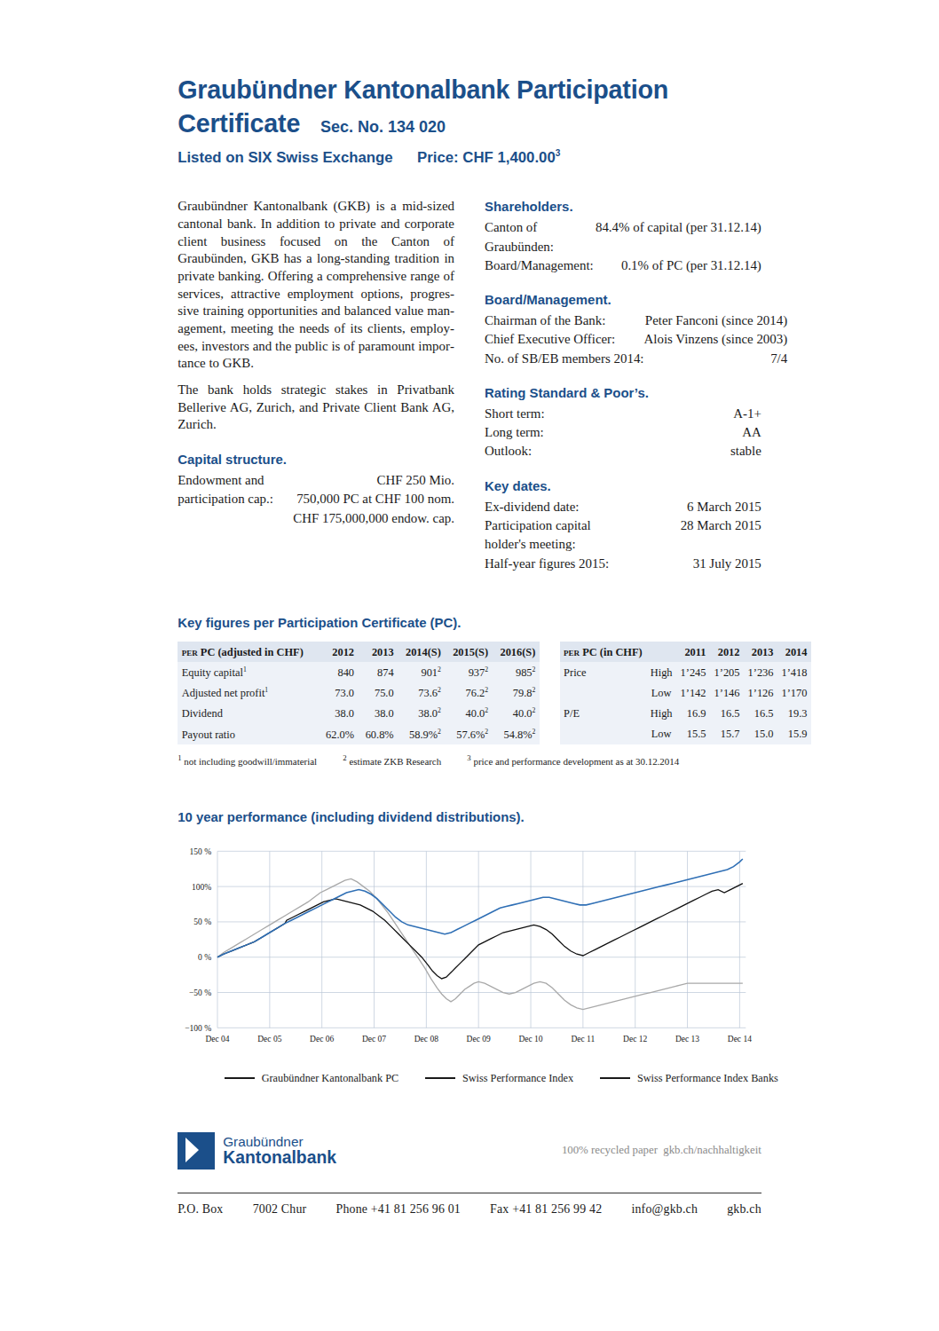Graubündner Kantonalbank Participation Certificate Sec. No. 134 020
Listed on SIX Swiss Exchange Price: CHF 1,400.003
Graubündner Kantonalbank (GKB) is a mid-sized cantonal bank. In addition to private and corporate client business focused on the Canton of Graubünden, GKB has a long-standing tradition in private banking. Offering a comprehensive range of services, attractive employment options, progressive training opportunities and balanced value management, meeting the needs of its clients, employees, investors and the public is of paramount importance to GKB.
The bank holds strategic stakes in Privatbank Bellerive AG, Zurich, and Private Client Bank AG, Zurich.
Capital structure.
| Endowment and | CHF 250 Mio. |
| participation cap.: | 750,000 PC at CHF 100 nom. |
| | CHF 175,000,000 endow. cap. |
Shareholders.
| Canton of | 84.4% of capital (per 31.12.14) |
| Graubünden: | |
| Board/Management: | 0.1% of PC (per 31.12.14) |
Board/Management.
| Chairman of the Bank: | Peter Fanconi (since 2014) |
| Chief Executive Officer: | Alois Vinzens (since 2003) |
| No. of SB/EB members 2014: | 7/4 |
Rating Standard & Poor’s.
| Short term: | A-1+ |
| Long term: | AA |
| Outlook: | stable |
Key dates.
| Ex-dividend date: | 6 March 2015 |
| Participation capital | 28 March 2015 |
| holder's meeting: | |
| Half-year figures 2015: | 31 July 2015 |
Key figures per Participation Certificate (PC).
| per PC (adjusted in CHF) | 2012 | 2013 | 2014(S) | 2015(S) | 2016(S) |
| --- | --- | --- | --- | --- | --- |
| Equity capital 1 | 840 | 874 | 901 2 | 937 2 | 985 2 |
| Adjusted net profit 1 | 73.0 | 75.0 | 73.6 2 | 76.2 2 | 79.8 2 |
| Dividend | 38.0 | 38.0 | 38.0 2 | 40.0 2 | 40.0 2 |
| Payout ratio | 62.0% | 60.8% | 58.9% 2 | 57.6% 2 | 54.8% 2 |
| per PC (in CHF) | | 2011 | 2012 | 2013 | 2014 |
| --- | --- | --- | --- | --- | --- |
| Price | High | 1’245 | 1’205 | 1’236 | 1’418 |
| | Low | 1’142 | 1’146 | 1’126 | 1’170 |
| P/E | High | 16.9 | 16.5 | 16.5 | 19.3 |
| | Low | 15.5 | 15.7 | 15.0 | 15.9 |
1 not including goodwill/immaterial 2 estimate ZKB Research 3 price and performance development as at 30.12.2014
10 year performance (including dividend distributions).
150 % 100% 50 % 0 % −50 % −100 % Dec 04 Dec 05 Dec 06 Dec 07 Dec 08 Dec 09 Dec 10 Dec 11 Dec 12 Dec 13 Dec 14
Graubündner Kantonalbank PC
Swiss Performance Index
Swiss Performance Index Banks
Graubündner
Kantonalbank
100% recycled paper gkb.ch/nachhaltigkeit
P.O. Box 7002 Chur Phone +41 81 256 96 01 Fax +41 81 256 99 42 info@gkb.ch gkb.ch